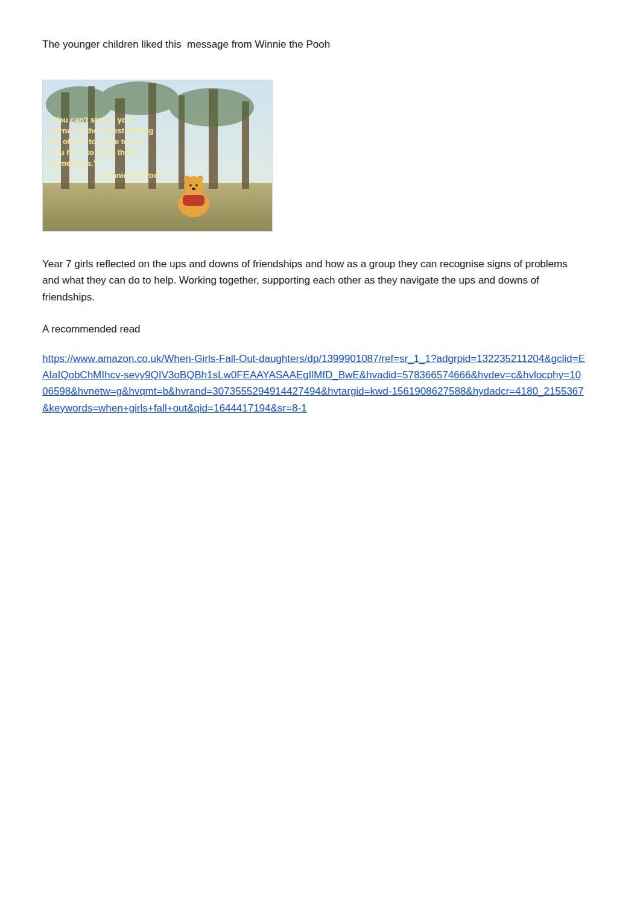The younger children liked this message from Winnie the Pooh
Year 7 girls reflected on the ups and downs of friendships and how as a group they can recognise signs of problems and what they can do to help. Working together, supporting each other as they navigate the ups and downs of friendships.
A recommended read
https://www.amazon.co.uk/When-Girls-Fall-Out-daughters/dp/1399901087/ref=sr_1_1?adgrpid=132235211204&gclid=EAIaIQobChMIhcv-sevy9QIV3oBQBh1sLw0FEAAYASAAEgIlMfD_BwE&hvadid=578366574666&hvdev=c&hvlocphy=1006598&hvnetw=g&hvqmt=b&hvrand=3073555294914427494&hvtargid=kwd-1561908627588&hydadcr=4180_2155367&keywords=when+girls+fall+out&qid=1644417194&sr=8-1